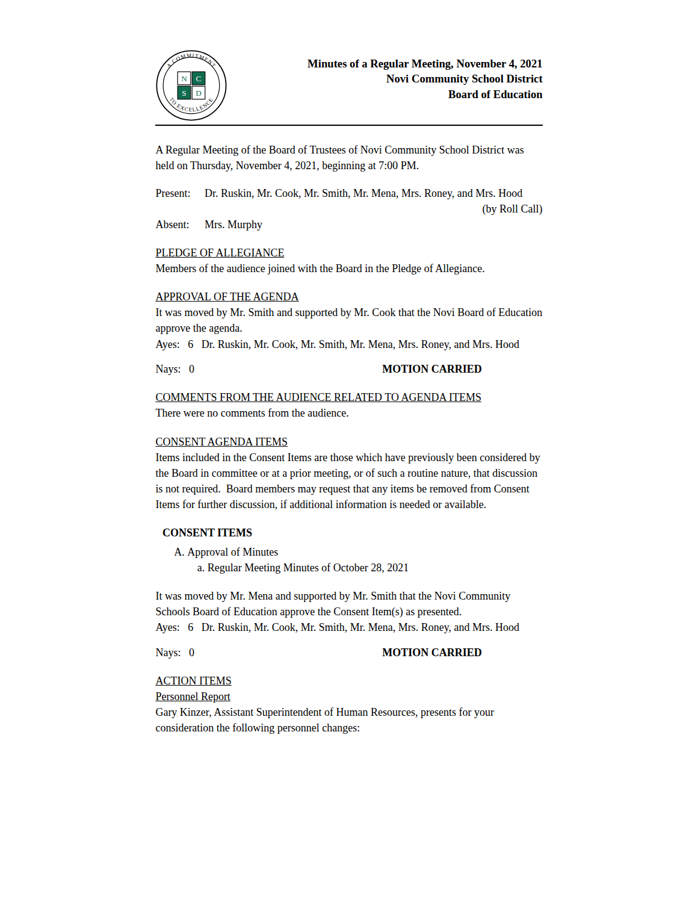A COMMITMENT TO EXCELLENCE N C S D
Minutes of a Regular Meeting, November 4, 2021
Novi Community School District
Board of Education
A Regular Meeting of the Board of Trustees of Novi Community School District was held on Thursday, November 4, 2021, beginning at 7:00 PM.
Present:
Dr. Ruskin, Mr. Cook, Mr. Smith, Mr. Mena, Mrs. Roney, and Mrs. Hood
(by Roll Call)
Absent:
Mrs. Murphy
PLEDGE OF ALLEGIANCE
Members of the audience joined with the Board in the Pledge of Allegiance.
APPROVAL OF THE AGENDA
It was moved by Mr. Smith and supported by Mr. Cook that the Novi Board of Education approve the agenda.
Ayes: 6 Dr. Ruskin, Mr. Cook, Mr. Smith, Mr. Mena, Mrs. Roney, and Mrs. Hood
Nays: 0
MOTION CARRIED
COMMENTS FROM THE AUDIENCE RELATED TO AGENDA ITEMS
There were no comments from the audience.
CONSENT AGENDA ITEMS
Items included in the Consent Items are those which have previously been considered by the Board in committee or at a prior meeting, or of such a routine nature, that discussion is not required. Board members may request that any items be removed from Consent Items for further discussion, if additional information is needed or available.
CONSENT ITEMS
Approval of Minutes
Regular Meeting Minutes of October 28, 2021
It was moved by Mr. Mena and supported by Mr. Smith that the Novi Community Schools Board of Education approve the Consent Item(s) as presented.
Ayes: 6 Dr. Ruskin, Mr. Cook, Mr. Smith, Mr. Mena, Mrs. Roney, and Mrs. Hood
Nays: 0
MOTION CARRIED
ACTION ITEMS
Personnel Report
Gary Kinzer, Assistant Superintendent of Human Resources, presents for your consideration the following personnel changes: